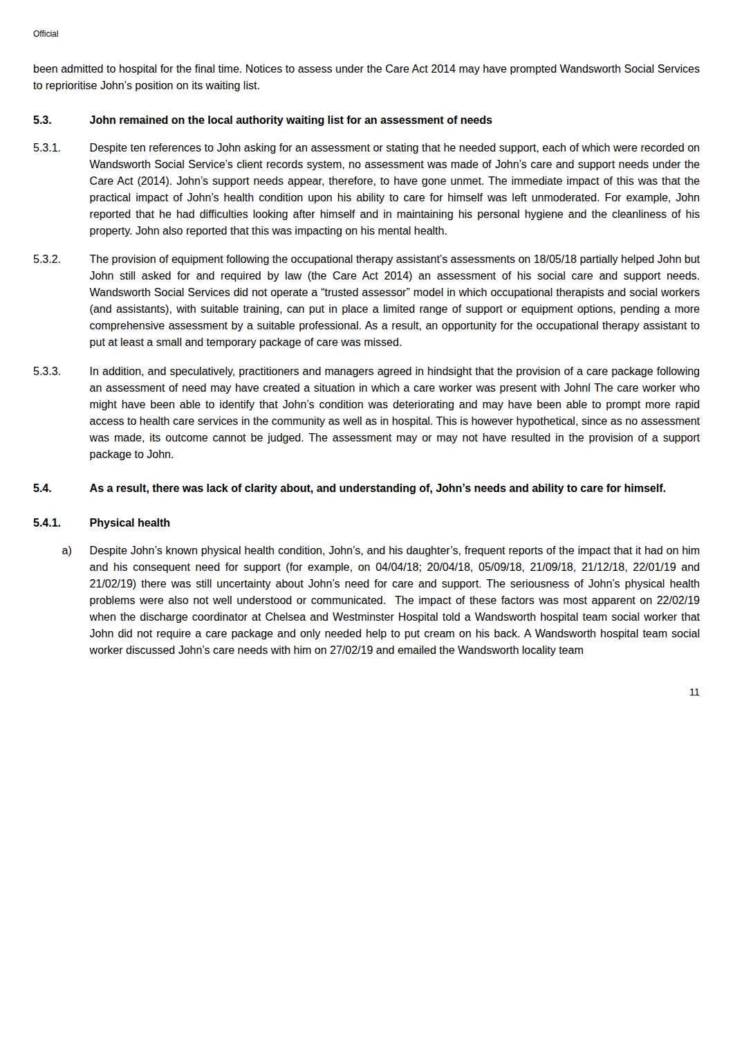Official
been admitted to hospital for the final time. Notices to assess under the Care Act 2014 may have prompted Wandsworth Social Services to reprioritise John’s position on its waiting list.
5.3.
John remained on the local authority waiting list for an assessment of needs
5.3.1.
Despite ten references to John asking for an assessment or stating that he needed support, each of which were recorded on Wandsworth Social Service’s client records system, no assessment was made of John’s care and support needs under the Care Act (2014). John’s support needs appear, therefore, to have gone unmet. The immediate impact of this was that the practical impact of John’s health condition upon his ability to care for himself was left unmoderated. For example, John reported that he had difficulties looking after himself and in maintaining his personal hygiene and the cleanliness of his property. John also reported that this was impacting on his mental health.
5.3.2.
The provision of equipment following the occupational therapy assistant’s assessments on 18/05/18 partially helped John but John still asked for and required by law (the Care Act 2014) an assessment of his social care and support needs. Wandsworth Social Services did not operate a “trusted assessor” model in which occupational therapists and social workers (and assistants), with suitable training, can put in place a limited range of support or equipment options, pending a more comprehensive assessment by a suitable professional. As a result, an opportunity for the occupational therapy assistant to put at least a small and temporary package of care was missed.
5.3.3.
In addition, and speculatively, practitioners and managers agreed in hindsight that the provision of a care package following an assessment of need may have created a situation in which a care worker was present with Johnl The care worker who might have been able to identify that John’s condition was deteriorating and may have been able to prompt more rapid access to health care services in the community as well as in hospital. This is however hypothetical, since as no assessment was made, its outcome cannot be judged. The assessment may or may not have resulted in the provision of a support package to John.
5.4.
As a result, there was lack of clarity about, and understanding of, John’s needs and ability to care for himself.
5.4.1.
Physical health
a)
Despite John’s known physical health condition, John’s, and his daughter’s, frequent reports of the impact that it had on him and his consequent need for support (for example, on 04/04/18; 20/04/18, 05/09/18, 21/09/18, 21/12/18, 22/01/19 and 21/02/19) there was still uncertainty about John’s need for care and support. The seriousness of John’s physical health problems were also not well understood or communicated. The impact of these factors was most apparent on 22/02/19 when the discharge coordinator at Chelsea and Westminster Hospital told a Wandsworth hospital team social worker that John did not require a care package and only needed help to put cream on his back. A Wandsworth hospital team social worker discussed John’s care needs with him on 27/02/19 and emailed the Wandsworth locality team
11